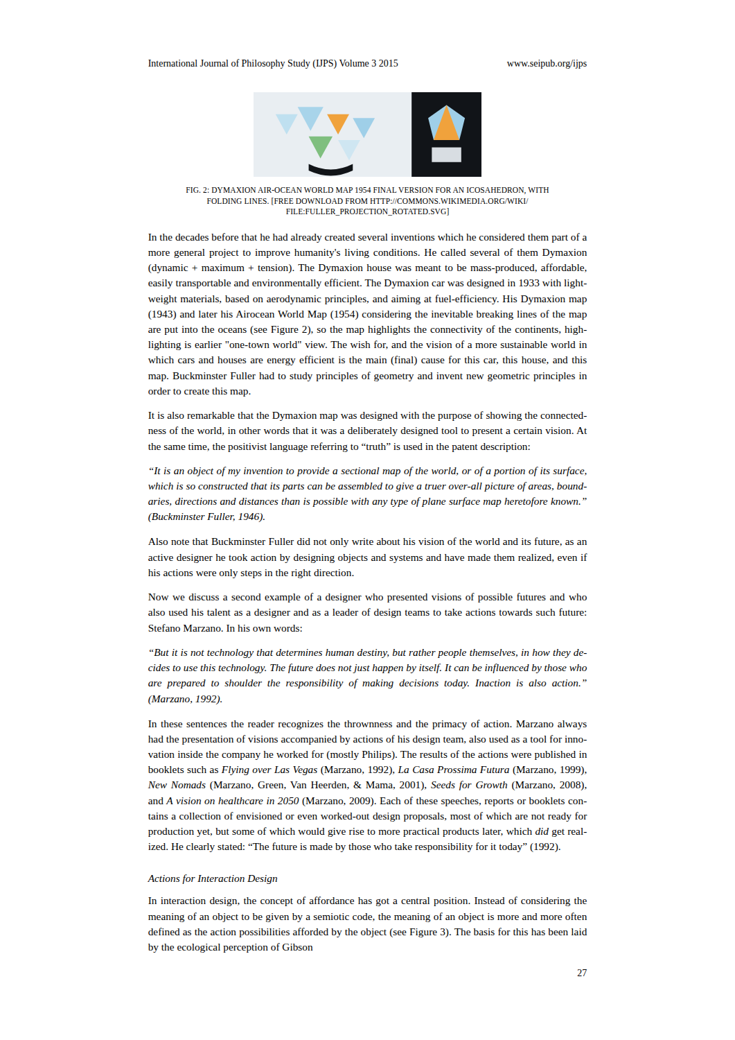International Journal of Philosophy Study (IJPS) Volume 3 2015 www.seipub.org/ijps
FIG. 2: DYMAXION AIR-OCEAN WORLD MAP 1954 FINAL VERSION FOR AN ICOSAHEDRON, WITH FOLDING LINES. [FREE DOWNLOAD FROM HTTP://COMMONS.WIKIMEDIA.ORG/WIKI/ FILE:FULLER_PROJECTION_ROTATED.SVG]
In the decades before that he had already created several inventions which he considered them part of a more general project to improve humanity's living conditions. He called several of them Dymaxion (dynamic + maximum + tension). The Dymaxion house was meant to be mass-produced, affordable, easily transportable and environmentally efficient. The Dymaxion car was designed in 1933 with light-weight materials, based on aerodynamic principles, and aiming at fuel-efficiency. His Dymaxion map (1943) and later his Airocean World Map (1954) considering the inevitable breaking lines of the map are put into the oceans (see Figure 2), so the map highlights the connectivity of the continents, highlighting is earlier "one-town world" view. The wish for, and the vision of a more sustainable world in which cars and houses are energy efficient is the main (final) cause for this car, this house, and this map. Buckminster Fuller had to study principles of geometry and invent new geometric principles in order to create this map.
It is also remarkable that the Dymaxion map was designed with the purpose of showing the connectedness of the world, in other words that it was a deliberately designed tool to present a certain vision. At the same time, the positivist language referring to “truth” is used in the patent description:
“It is an object of my invention to provide a sectional map of the world, or of a portion of its surface, which is so constructed that its parts can be assembled to give a truer over-all picture of areas, boundaries, directions and distances than is possible with any type of plane surface map heretofore known.” (Buckminster Fuller, 1946).
Also note that Buckminster Fuller did not only write about his vision of the world and its future, as an active designer he took action by designing objects and systems and have made them realized, even if his actions were only steps in the right direction.
Now we discuss a second example of a designer who presented visions of possible futures and who also used his talent as a designer and as a leader of design teams to take actions towards such future: Stefano Marzano. In his own words:
“But it is not technology that determines human destiny, but rather people themselves, in how they decides to use this technology. The future does not just happen by itself. It can be influenced by those who are prepared to shoulder the responsibility of making decisions today. Inaction is also action.” (Marzano, 1992).
In these sentences the reader recognizes the thrownness and the primacy of action. Marzano always had the presentation of visions accompanied by actions of his design team, also used as a tool for innovation inside the company he worked for (mostly Philips). The results of the actions were published in booklets such as Flying over Las Vegas (Marzano, 1992), La Casa Prossima Futura (Marzano, 1999), New Nomads (Marzano, Green, Van Heerden, & Mama, 2001), Seeds for Growth (Marzano, 2008), and A vision on healthcare in 2050 (Marzano, 2009). Each of these speeches, reports or booklets contains a collection of envisioned or even worked-out design proposals, most of which are not ready for production yet, but some of which would give rise to more practical products later, which did get realized. He clearly stated: “The future is made by those who take responsibility for it today” (1992).
Actions for Interaction Design
In interaction design, the concept of affordance has got a central position. Instead of considering the meaning of an object to be given by a semiotic code, the meaning of an object is more and more often defined as the action possibilities afforded by the object (see Figure 3). The basis for this has been laid by the ecological perception of Gibson
27